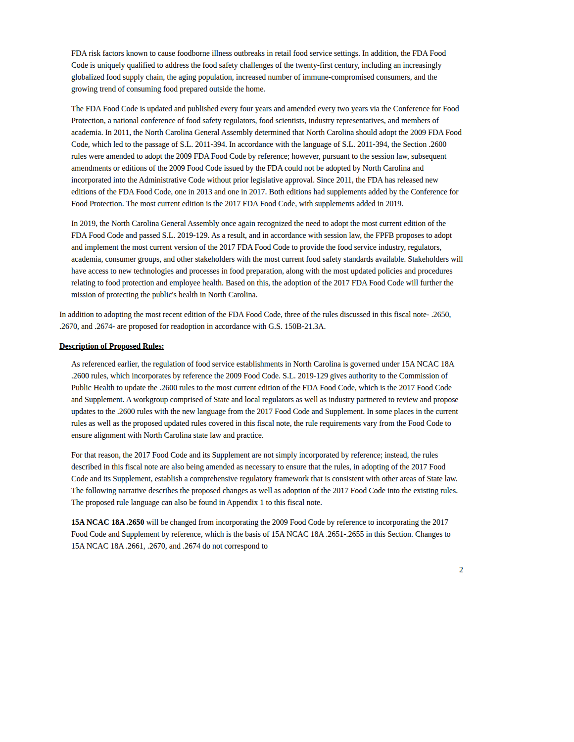FDA risk factors known to cause foodborne illness outbreaks in retail food service settings. In addition, the FDA Food Code is uniquely qualified to address the food safety challenges of the twenty-first century, including an increasingly globalized food supply chain, the aging population, increased number of immune-compromised consumers, and the growing trend of consuming food prepared outside the home.
The FDA Food Code is updated and published every four years and amended every two years via the Conference for Food Protection, a national conference of food safety regulators, food scientists, industry representatives, and members of academia. In 2011, the North Carolina General Assembly determined that North Carolina should adopt the 2009 FDA Food Code, which led to the passage of S.L. 2011-394. In accordance with the language of S.L. 2011-394, the Section .2600 rules were amended to adopt the 2009 FDA Food Code by reference; however, pursuant to the session law, subsequent amendments or editions of the 2009 Food Code issued by the FDA could not be adopted by North Carolina and incorporated into the Administrative Code without prior legislative approval. Since 2011, the FDA has released new editions of the FDA Food Code, one in 2013 and one in 2017. Both editions had supplements added by the Conference for Food Protection. The most current edition is the 2017 FDA Food Code, with supplements added in 2019.
In 2019, the North Carolina General Assembly once again recognized the need to adopt the most current edition of the FDA Food Code and passed S.L. 2019-129. As a result, and in accordance with session law, the FPFB proposes to adopt and implement the most current version of the 2017 FDA Food Code to provide the food service industry, regulators, academia, consumer groups, and other stakeholders with the most current food safety standards available. Stakeholders will have access to new technologies and processes in food preparation, along with the most updated policies and procedures relating to food protection and employee health. Based on this, the adoption of the 2017 FDA Food Code will further the mission of protecting the public's health in North Carolina.
In addition to adopting the most recent edition of the FDA Food Code, three of the rules discussed in this fiscal note- .2650, .2670, and .2674- are proposed for readoption in accordance with G.S. 150B-21.3A.
Description of Proposed Rules:
As referenced earlier, the regulation of food service establishments in North Carolina is governed under 15A NCAC 18A .2600 rules, which incorporates by reference the 2009 Food Code. S.L. 2019-129 gives authority to the Commission of Public Health to update the .2600 rules to the most current edition of the FDA Food Code, which is the 2017 Food Code and Supplement. A workgroup comprised of State and local regulators as well as industry partnered to review and propose updates to the .2600 rules with the new language from the 2017 Food Code and Supplement. In some places in the current rules as well as the proposed updated rules covered in this fiscal note, the rule requirements vary from the Food Code to ensure alignment with North Carolina state law and practice.
For that reason, the 2017 Food Code and its Supplement are not simply incorporated by reference; instead, the rules described in this fiscal note are also being amended as necessary to ensure that the rules, in adopting of the 2017 Food Code and its Supplement, establish a comprehensive regulatory framework that is consistent with other areas of State law. The following narrative describes the proposed changes as well as adoption of the 2017 Food Code into the existing rules. The proposed rule language can also be found in Appendix 1 to this fiscal note.
15A NCAC 18A .2650 will be changed from incorporating the 2009 Food Code by reference to incorporating the 2017 Food Code and Supplement by reference, which is the basis of 15A NCAC 18A .2651-.2655 in this Section. Changes to 15A NCAC 18A .2661, .2670, and .2674 do not correspond to
2